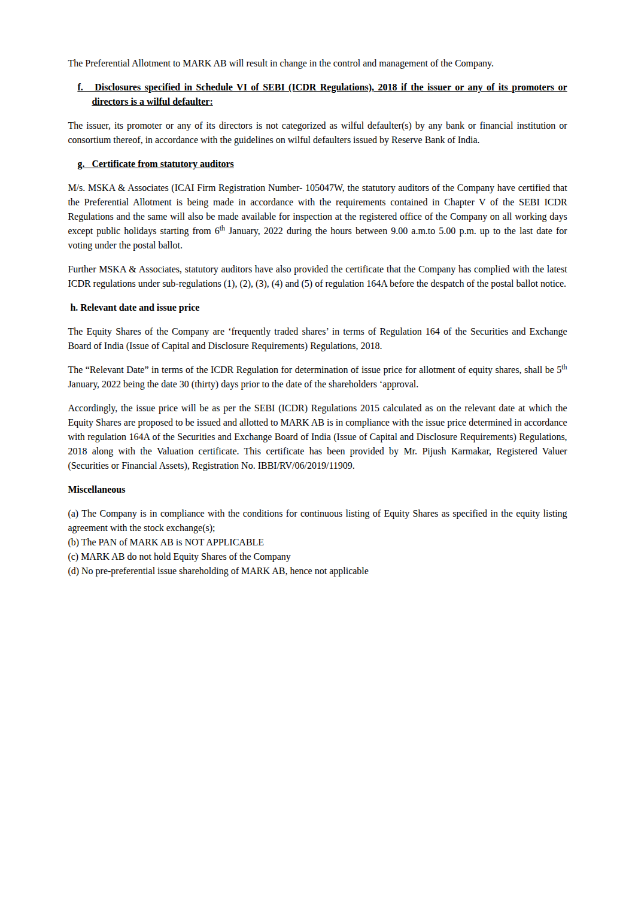The Preferential Allotment to MARK AB will result in change in the control and management of the Company.
f. Disclosures specified in Schedule VI of SEBI (ICDR Regulations), 2018 if the issuer or any of its promoters or directors is a wilful defaulter:
The issuer, its promoter or any of its directors is not categorized as wilful defaulter(s) by any bank or financial institution or consortium thereof, in accordance with the guidelines on wilful defaulters issued by Reserve Bank of India.
g. Certificate from statutory auditors
M/s. MSKA & Associates (ICAI Firm Registration Number- 105047W, the statutory auditors of the Company have certified that the Preferential Allotment is being made in accordance with the requirements contained in Chapter V of the SEBI ICDR Regulations and the same will also be made available for inspection at the registered office of the Company on all working days except public holidays starting from 6th January, 2022 during the hours between 9.00 a.m.to 5.00 p.m. up to the last date for voting under the postal ballot.
Further MSKA & Associates, statutory auditors have also provided the certificate that the Company has complied with the latest ICDR regulations under sub-regulations (1), (2), (3), (4) and (5) of regulation 164A before the despatch of the postal ballot notice.
h. Relevant date and issue price
The Equity Shares of the Company are ‘frequently traded shares’ in terms of Regulation 164 of the Securities and Exchange Board of India (Issue of Capital and Disclosure Requirements) Regulations, 2018.
The “Relevant Date” in terms of the ICDR Regulation for determination of issue price for allotment of equity shares, shall be 5th January, 2022 being the date 30 (thirty) days prior to the date of the shareholders ‘approval.
Accordingly, the issue price will be as per the SEBI (ICDR) Regulations 2015 calculated as on the relevant date at which the Equity Shares are proposed to be issued and allotted to MARK AB is in compliance with the issue price determined in accordance with regulation 164A of the Securities and Exchange Board of India (Issue of Capital and Disclosure Requirements) Regulations, 2018 along with the Valuation certificate. This certificate has been provided by Mr. Pijush Karmakar, Registered Valuer (Securities or Financial Assets), Registration No. IBBI/RV/06/2019/11909.
Miscellaneous
(a) The Company is in compliance with the conditions for continuous listing of Equity Shares as specified in the equity listing agreement with the stock exchange(s);
(b) The PAN of MARK AB is NOT APPLICABLE
(c) MARK AB do not hold Equity Shares of the Company
(d) No pre-preferential issue shareholding of MARK AB, hence not applicable